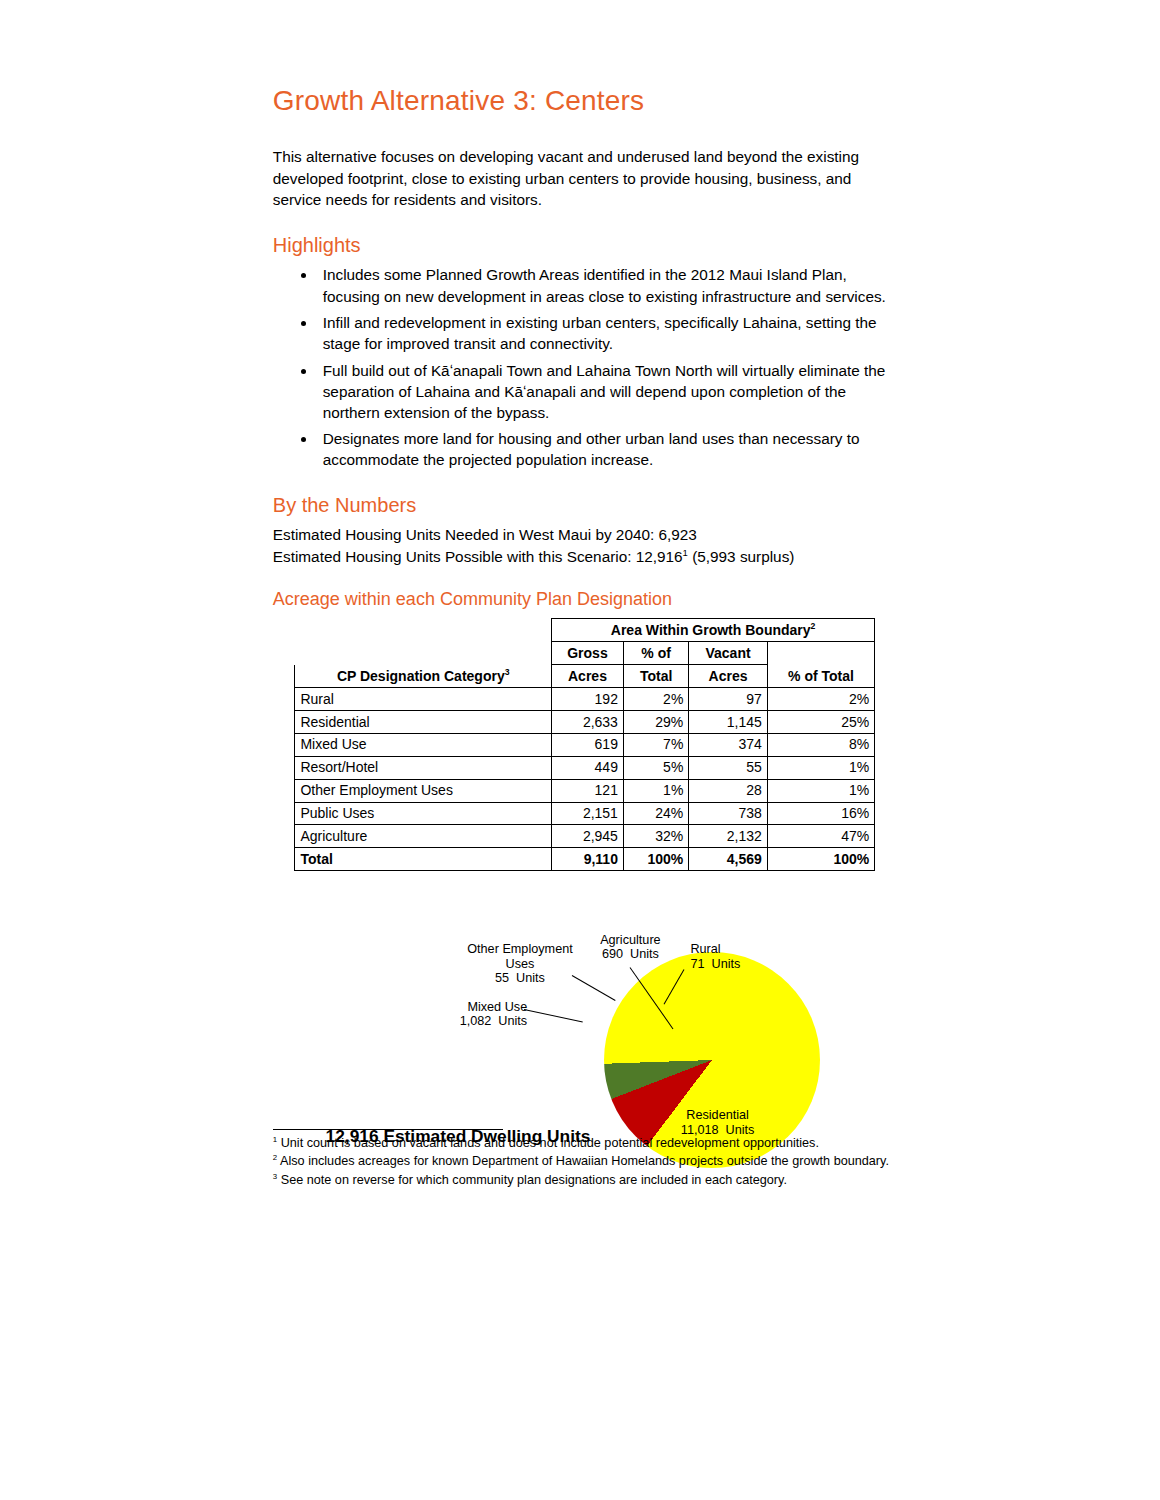Growth Alternative 3: Centers
This alternative focuses on developing vacant and underused land beyond the existing developed footprint, close to existing urban centers to provide housing, business, and service needs for residents and visitors.
Highlights
Includes some Planned Growth Areas identified in the 2012 Maui Island Plan, focusing on new development in areas close to existing infrastructure and services.
Infill and redevelopment in existing urban centers, specifically Lahaina, setting the stage for improved transit and connectivity.
Full build out of Kāʻanapali Town and Lahaina Town North will virtually eliminate the separation of Lahaina and Kāʻanapali and will depend upon completion of the northern extension of the bypass.
Designates more land for housing and other urban land uses than necessary to accommodate the projected population increase.
By the Numbers
Estimated Housing Units Needed in West Maui by 2040: 6,923
Estimated Housing Units Possible with this Scenario: 12,9161 (5,993 surplus)
Acreage within each Community Plan Designation
| | Area Within Growth Boundary 2 |
| --- | --- |
| | Gross | % of | Vacant | % of Total |
| CP Designation Category 3 | Acres | Total | Acres |
| Rural | 192 | 2% | 97 | 2% |
| Residential | 2,633 | 29% | 1,145 | 25% |
| Mixed Use | 619 | 7% | 374 | 8% |
| Resort/Hotel | 449 | 5% | 55 | 1% |
| Other Employment Uses | 121 | 1% | 28 | 1% |
| Public Uses | 2,151 | 24% | 738 | 16% |
| Agriculture | 2,945 | 32% | 2,132 | 47% |
| Total | 9,110 | 100% | 4,569 | 100% |
Residential
11,018 Units
Mixed Use
1,082 Units
Other Employment
Uses
55 Units
Agriculture
690 Units
Rural
71 Units
12,916 Estimated Dwelling Units
1 Unit count is based on vacant lands and does not include potential redevelopment opportunities.
2 Also includes acreages for known Department of Hawaiian Homelands projects outside the growth boundary.
3 See note on reverse for which community plan designations are included in each category.